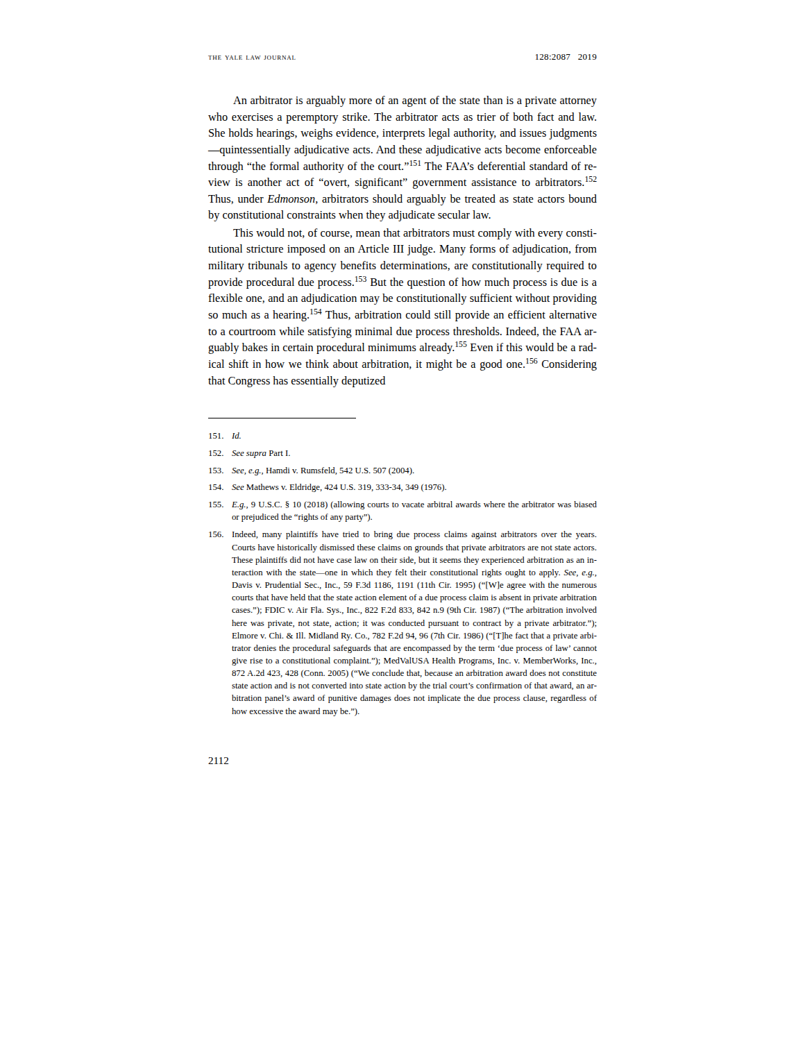the yale law journal 128:2087 2019
An arbitrator is arguably more of an agent of the state than is a private attorney who exercises a peremptory strike. The arbitrator acts as trier of both fact and law. She holds hearings, weighs evidence, interprets legal authority, and issues judgments—quintessentially adjudicative acts. And these adjudicative acts become enforceable through “the formal authority of the court.”151 The FAA’s deferential standard of review is another act of “overt, significant” government assistance to arbitrators.152 Thus, under Edmonson, arbitrators should arguably be treated as state actors bound by constitutional constraints when they adjudicate secular law.
This would not, of course, mean that arbitrators must comply with every constitutional stricture imposed on an Article III judge. Many forms of adjudication, from military tribunals to agency benefits determinations, are constitutionally required to provide procedural due process.153 But the question of how much process is due is a flexible one, and an adjudication may be constitutionally sufficient without providing so much as a hearing.154 Thus, arbitration could still provide an efficient alternative to a courtroom while satisfying minimal due process thresholds. Indeed, the FAA arguably bakes in certain procedural minimums already.155 Even if this would be a radical shift in how we think about arbitration, it might be a good one.156 Considering that Congress has essentially deputized
151. Id.
152. See supra Part I.
153. See, e.g., Hamdi v. Rumsfeld, 542 U.S. 507 (2004).
154. See Mathews v. Eldridge, 424 U.S. 319, 333-34, 349 (1976).
155. E.g., 9 U.S.C. § 10 (2018) (allowing courts to vacate arbitral awards where the arbitrator was biased or prejudiced the “rights of any party”).
156. Indeed, many plaintiffs have tried to bring due process claims against arbitrators over the years. Courts have historically dismissed these claims on grounds that private arbitrators are not state actors. These plaintiffs did not have case law on their side, but it seems they experienced arbitration as an interaction with the state—one in which they felt their constitutional rights ought to apply. See, e.g., Davis v. Prudential Sec., Inc., 59 F.3d 1186, 1191 (11th Cir. 1995) (“[W]e agree with the numerous courts that have held that the state action element of a due process claim is absent in private arbitration cases.”); FDIC v. Air Fla. Sys., Inc., 822 F.2d 833, 842 n.9 (9th Cir. 1987) (“The arbitration involved here was private, not state, action; it was conducted pursuant to contract by a private arbitrator.”); Elmore v. Chi. & Ill. Midland Ry. Co., 782 F.2d 94, 96 (7th Cir. 1986) (“[T]he fact that a private arbitrator denies the procedural safeguards that are encompassed by the term ‘due process of law’ cannot give rise to a constitutional complaint.”); MedValUSA Health Programs, Inc. v. MemberWorks, Inc., 872 A.2d 423, 428 (Conn. 2005) (“We conclude that, because an arbitration award does not constitute state action and is not converted into state action by the trial court’s confirmation of that award, an arbitration panel’s award of punitive damages does not implicate the due process clause, regardless of how excessive the award may be.”).
2112